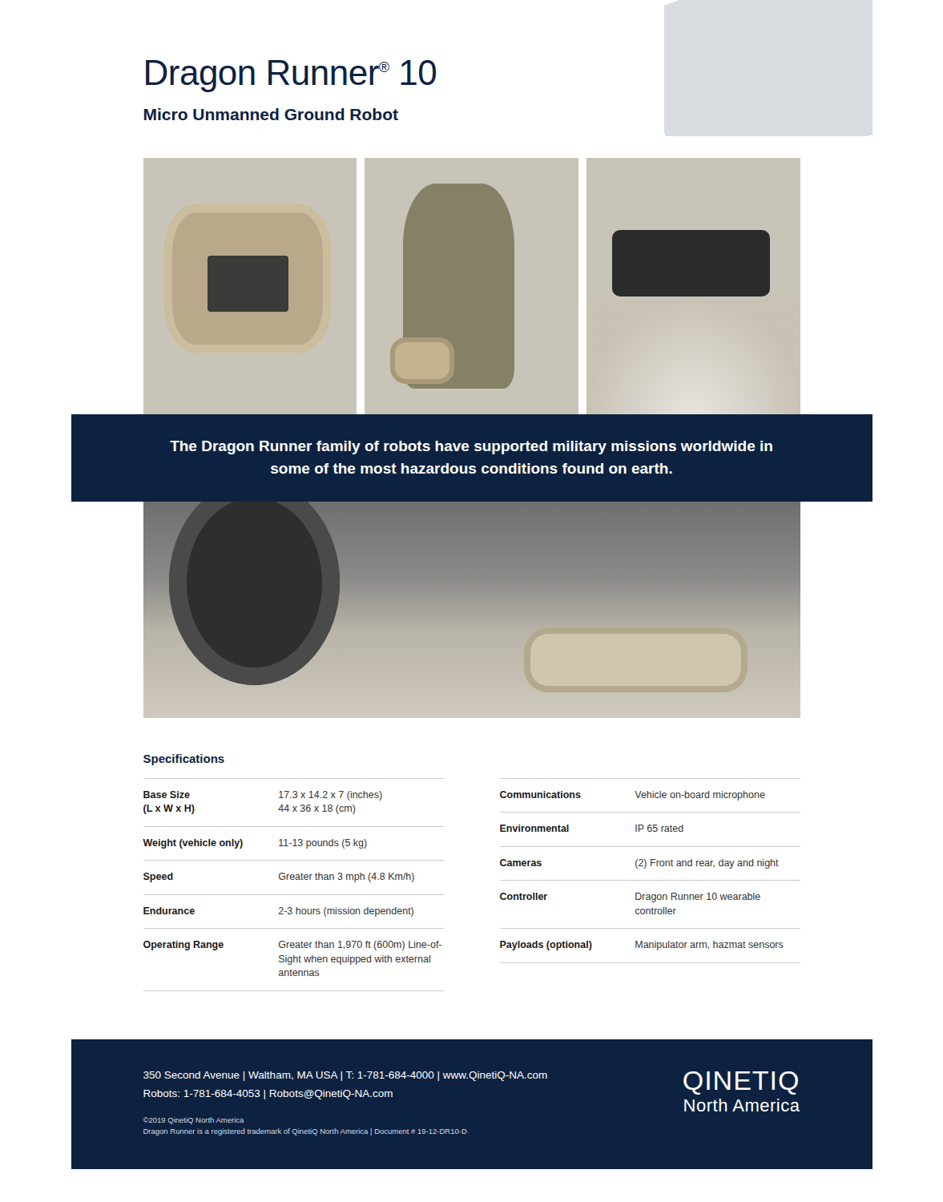Dragon Runner® 10
Micro Unmanned Ground Robot
The Dragon Runner family of robots have supported military missions worldwide in some of the most hazardous conditions found on earth.
Specifications
| Base Size (L x W x H) | 17.3 x 14.2 x 7 (inches) 44 x 36 x 18 (cm) |
| Weight (vehicle only) | 11-13 pounds (5 kg) |
| Speed | Greater than 3 mph (4.8 Km/h) |
| Endurance | 2-3 hours (mission dependent) |
| Operating Range | Greater than 1,970 ft (600m) Line-of-Sight when equipped with external antennas |
| Communications | Vehicle on-board microphone |
| Environmental | IP 65 rated |
| Cameras | (2) Front and rear, day and night |
| Controller | Dragon Runner 10 wearable controller |
| Payloads (optional) | Manipulator arm, hazmat sensors |
350 Second Avenue | Waltham, MA USA | T: 1-781-684-4000 | www.QinetiQ-NA.com
Robots: 1-781-684-4053 | Robots@QinetiQ-NA.com
©2019 QinetiQ North America
Dragon Runner is a registered trademark of QinetiQ North America | Document # 19-12-DR10-D
QINETIQ
North America